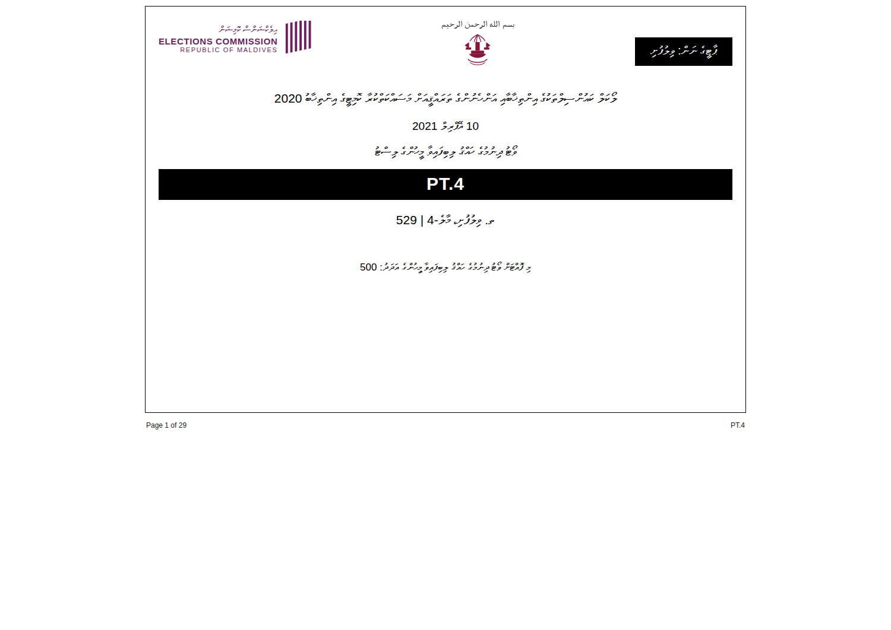ޕާޓީގެ ނަން: ވިލުފުށި
بسم الله الرحمن الرحيم
އިލެކްޝަންސް ކޮމިޝަން
ELECTIONS COMMISSION
REPUBLIC OF MALDIVES
ލޯކަލް ކައުންސިލްތަކުގެ އިންތިޚާބާއި އަންހެނުންގެ ތަރައްޤީއަށް މަސައްކަތްކުރާ ކޮމިޓީގެ އިންތިޚާބު 2020
10 އޭޕްރިލް 2021
ވޯޓު ދިނުމުގެ ހައްޤު ލިބިފައިވާ މީހުންގެ ލިސްޓު
PT.4
ތ. ވިލުފުށި، މާލެ-4 | 529
މި ފޮއްޓަށް ވޯޓު ދިނުމުގެ ހައްޤު ލިބިފައިވާ މީހުންގެ އަދަދު: 500
Page 1 of 29
PT.4